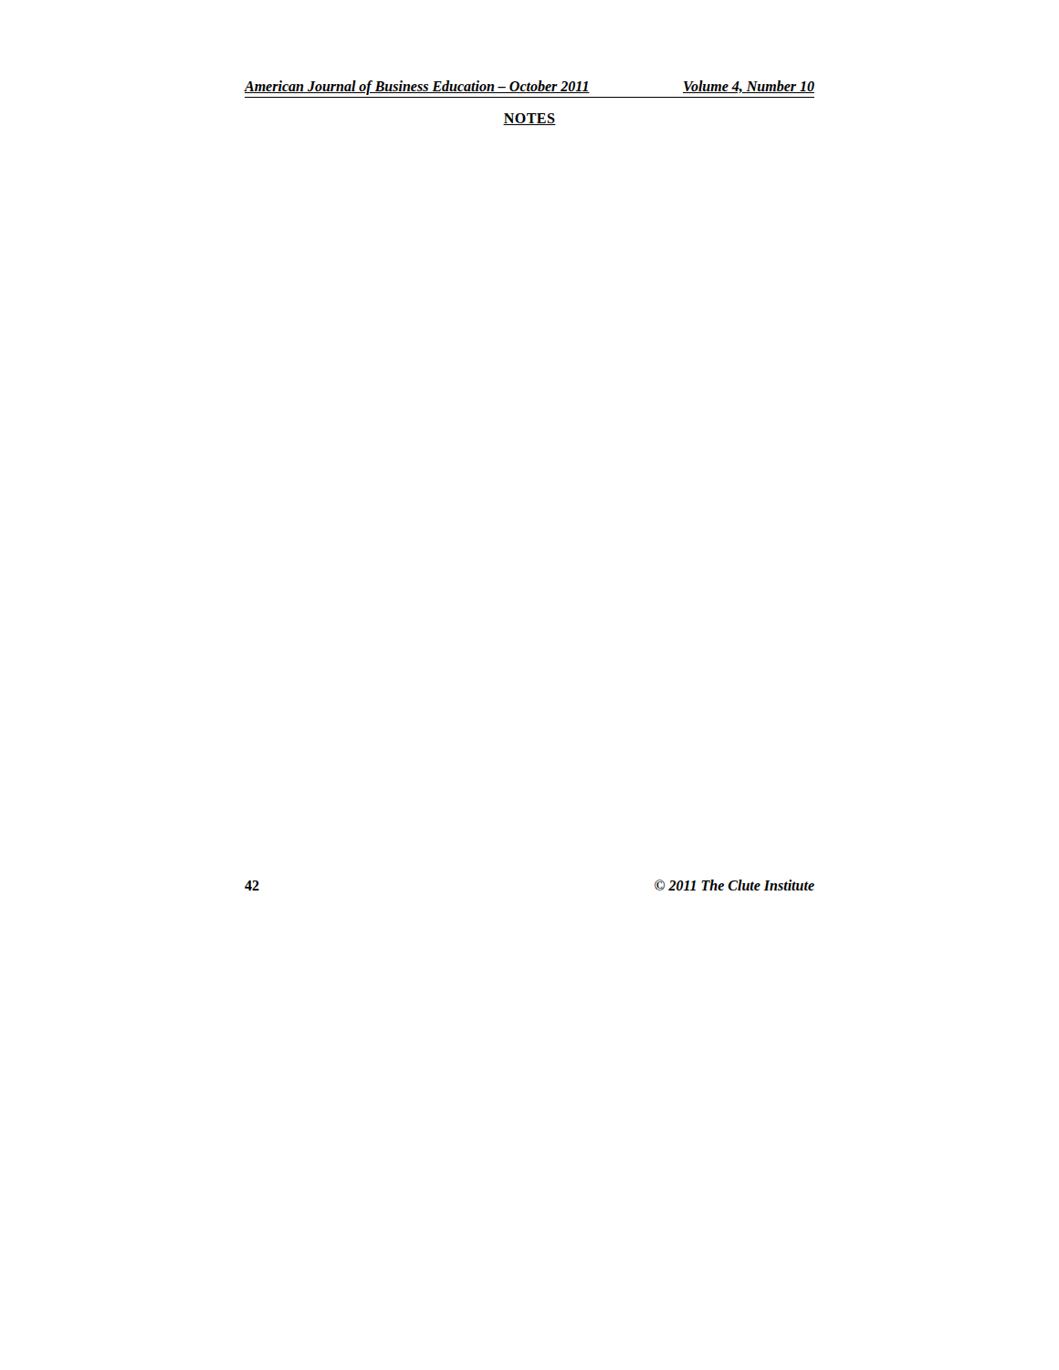American Journal of Business Education – October 2011 Volume 4, Number 10
NOTES
42 © 2011 The Clute Institute